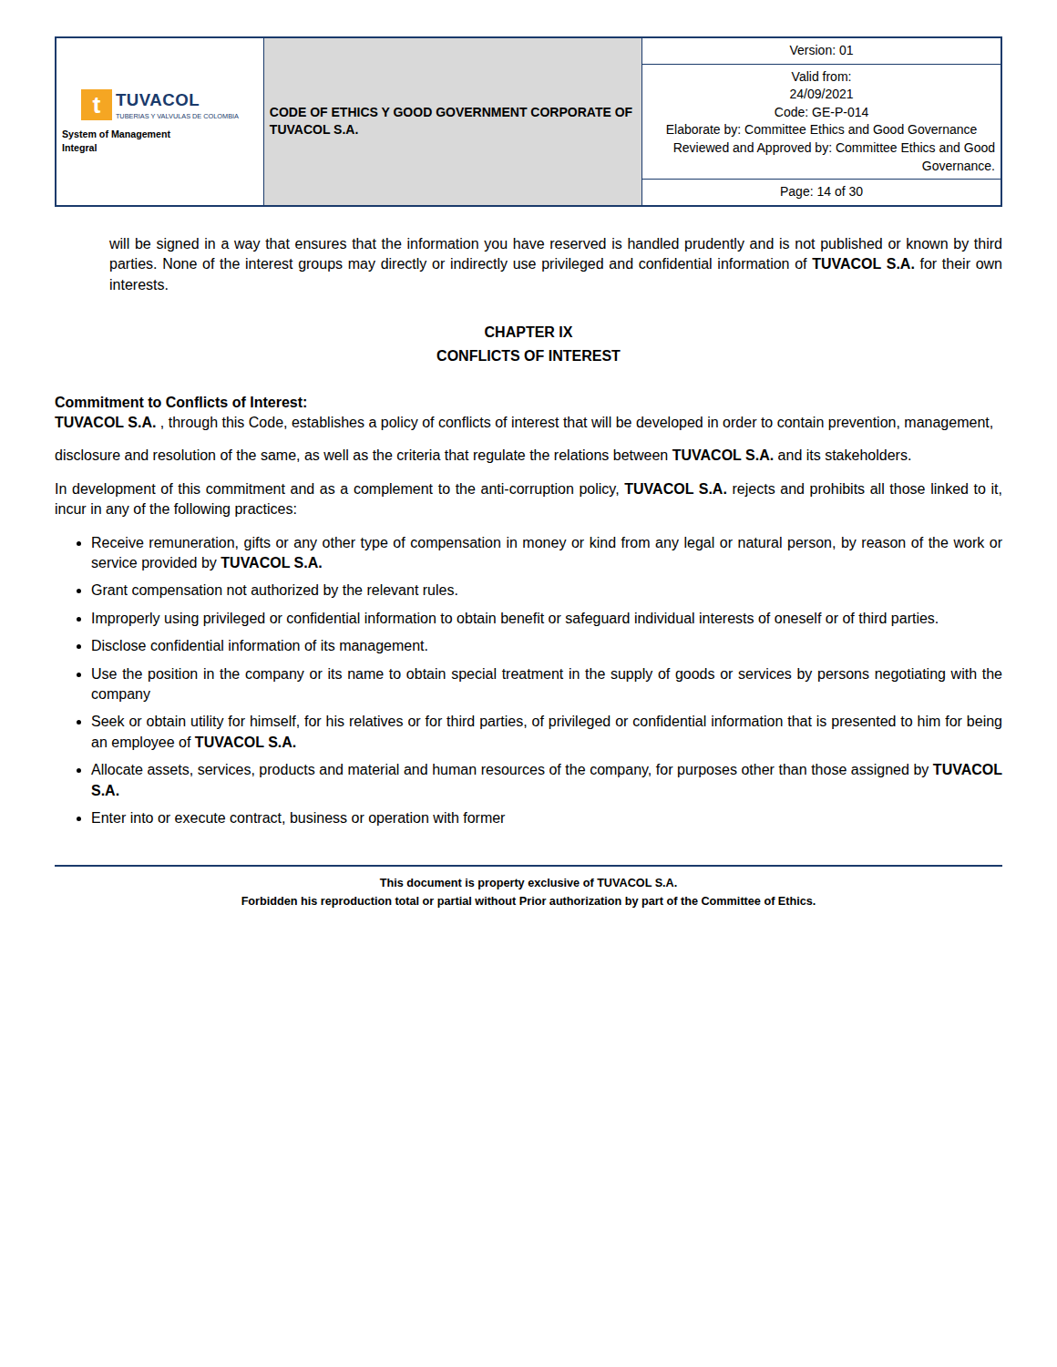| t TUVACOL TUBERIAS Y VALVULAS DE COLOMBIA System of Management Integral | CODE OF ETHICS Y GOOD GOVERNMENT CORPORATE OF TUVACOL S.A. | Version: 01 |
| Valid from: 24/09/2021 Code: GE-P-014 Elaborate by: Committee Ethics and Good Governance Reviewed and Approved by: Committee Ethics and Good Governance. |
| Page: 14 of 30 |
will be signed in a way that ensures that the information you have reserved is handled prudently and is not published or known by third parties. None of the interest groups may directly or indirectly use privileged and confidential information of TUVACOL S.A. for their own interests.
CHAPTER IX
CONFLICTS OF INTEREST
Commitment to Conflicts of Interest:
TUVACOL S.A. , through this Code, establishes a policy of conflicts of interest that will be developed in order to contain prevention, management,
disclosure and resolution of the same, as well as the criteria that regulate the relations between TUVACOL S.A. and its stakeholders.
In development of this commitment and as a complement to the anti-corruption policy, TUVACOL S.A. rejects and prohibits all those linked to it, incur in any of the following practices:
Receive remuneration, gifts or any other type of compensation in money or kind from any legal or natural person, by reason of the work or service provided by TUVACOL S.A.
Grant compensation not authorized by the relevant rules.
Improperly using privileged or confidential information to obtain benefit or safeguard individual interests of oneself or of third parties.
Disclose confidential information of its management.
Use the position in the company or its name to obtain special treatment in the supply of goods or services by persons negotiating with the company
Seek or obtain utility for himself, for his relatives or for third parties, of privileged or confidential information that is presented to him for being an employee of TUVACOL S.A.
Allocate assets, services, products and material and human resources of the company, for purposes other than those assigned by TUVACOL S.A.
Enter into or execute contract, business or operation with former
This document is property exclusive of TUVACOL S.A.
Forbidden his reproduction total or partial without Prior authorization by part of the Committee of Ethics.